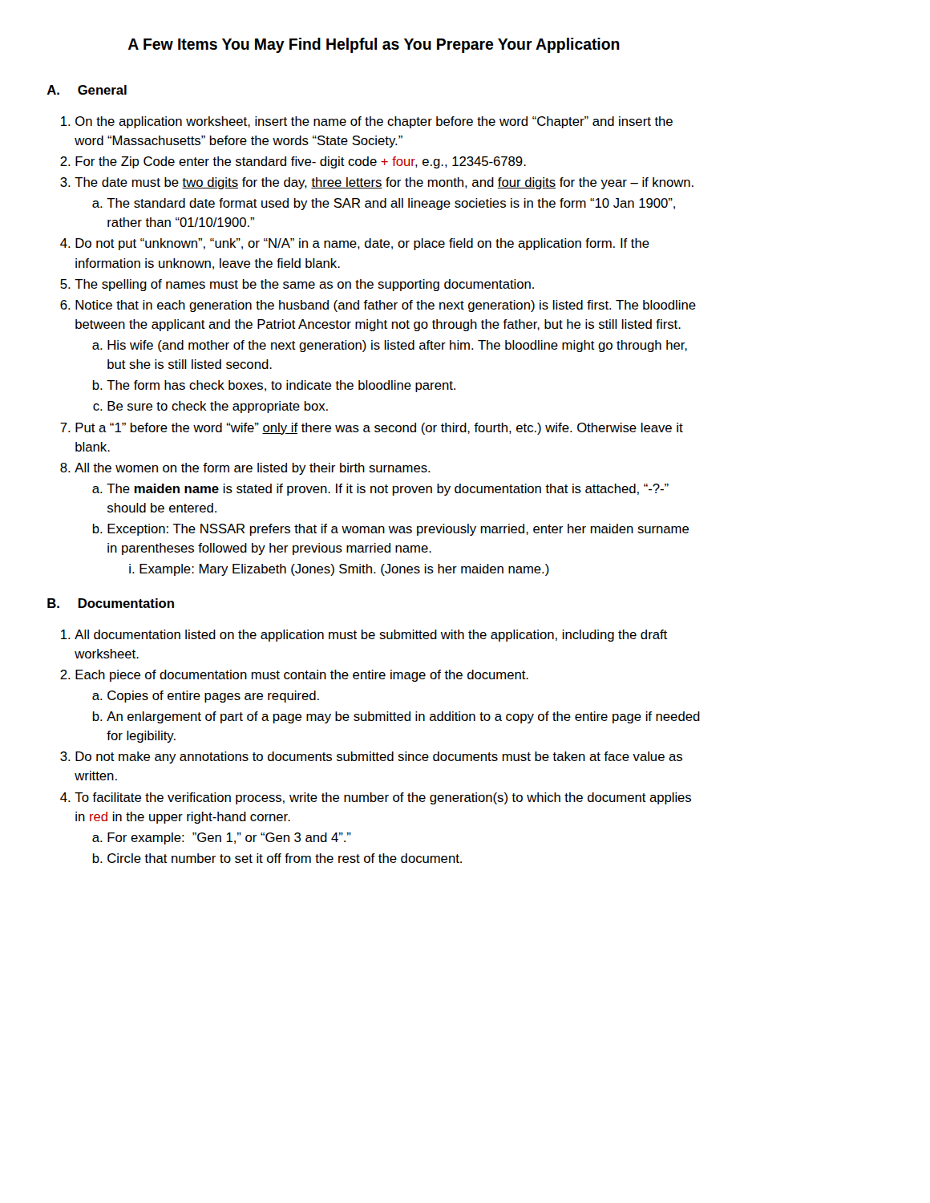A Few Items You May Find Helpful as You Prepare Your Application
A. General
On the application worksheet, insert the name of the chapter before the word “Chapter” and insert the word “Massachusetts” before the words “State Society.”
For the Zip Code enter the standard five- digit code + four, e.g., 12345-6789.
The date must be two digits for the day, three letters for the month, and four digits for the year – if known.
The standard date format used by the SAR and all lineage societies is in the form “10 Jan 1900”, rather than “01/10/1900.”
Do not put “unknown”, “unk”, or “N/A” in a name, date, or place field on the application form. If the information is unknown, leave the field blank.
The spelling of names must be the same as on the supporting documentation.
Notice that in each generation the husband (and father of the next generation) is listed first. The bloodline between the applicant and the Patriot Ancestor might not go through the father, but he is still listed first.
His wife (and mother of the next generation) is listed after him. The bloodline might go through her, but she is still listed second.
The form has check boxes, to indicate the bloodline parent.
Be sure to check the appropriate box.
Put a “1” before the word “wife” only if there was a second (or third, fourth, etc.) wife. Otherwise leave it blank.
All the women on the form are listed by their birth surnames.
The maiden name is stated if proven. If it is not proven by documentation that is attached, “-?-” should be entered.
Exception: The NSSAR prefers that if a woman was previously married, enter her maiden surname in parentheses followed by her previous married name.
Example: Mary Elizabeth (Jones) Smith. (Jones is her maiden name.)
B. Documentation
All documentation listed on the application must be submitted with the application, including the draft worksheet.
Each piece of documentation must contain the entire image of the document.
Copies of entire pages are required.
An enlargement of part of a page may be submitted in addition to a copy of the entire page if needed for legibility.
Do not make any annotations to documents submitted since documents must be taken at face value as written.
To facilitate the verification process, write the number of the generation(s) to which the document applies in red in the upper right-hand corner.
For example: ”Gen 1,” or “Gen 3 and 4”.”
Circle that number to set it off from the rest of the document.